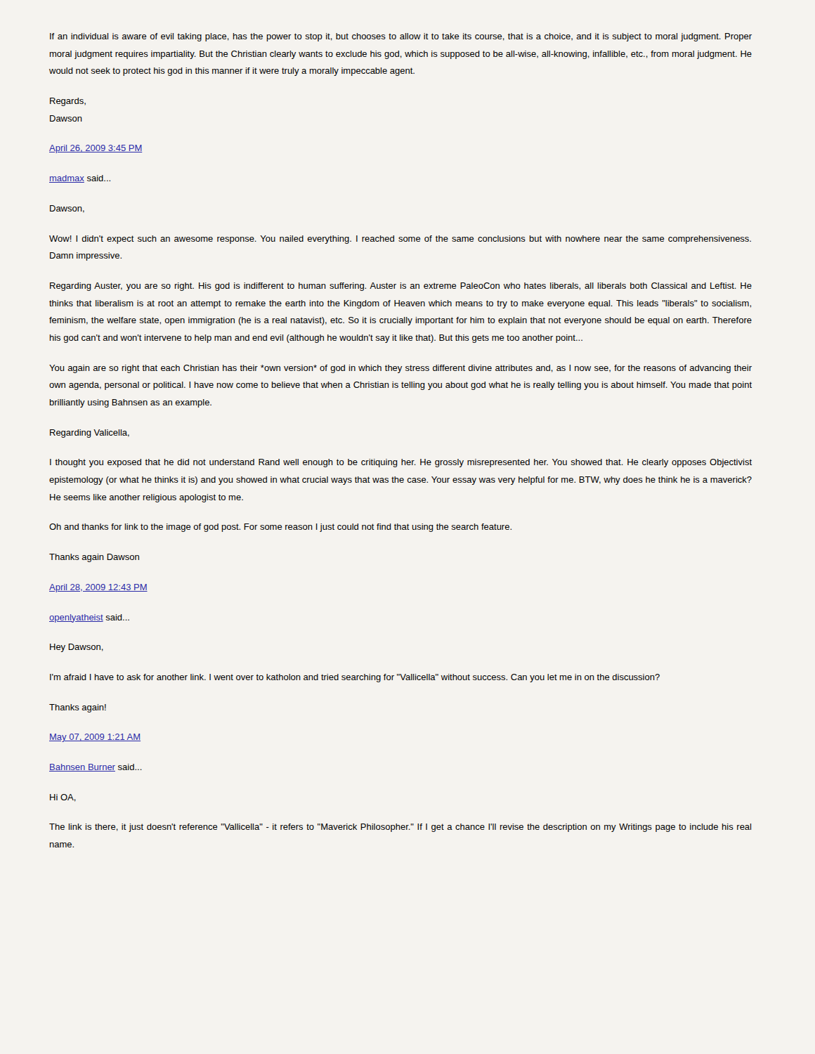If an individual is aware of evil taking place, has the power to stop it, but chooses to allow it to take its course, that is a choice, and it is subject to moral judgment. Proper moral judgment requires impartiality. But the Christian clearly wants to exclude his god, which is supposed to be all-wise, all-knowing, infallible, etc., from moral judgment. He would not seek to protect his god in this manner if it were truly a morally impeccable agent.
Regards,
Dawson
April 26, 2009 3:45 PM
madmax said...
Dawson,
Wow! I didn't expect such an awesome response. You nailed everything. I reached some of the same conclusions but with nowhere near the same comprehensiveness. Damn impressive.
Regarding Auster, you are so right. His god is indifferent to human suffering. Auster is an extreme PaleoCon who hates liberals, all liberals both Classical and Leftist. He thinks that liberalism is at root an attempt to remake the earth into the Kingdom of Heaven which means to try to make everyone equal. This leads "liberals" to socialism, feminism, the welfare state, open immigration (he is a real natavist), etc. So it is crucially important for him to explain that not everyone should be equal on earth. Therefore his god can't and won't intervene to help man and end evil (although he wouldn't say it like that). But this gets me too another point...
You again are so right that each Christian has their *own version* of god in which they stress different divine attributes and, as I now see, for the reasons of advancing their own agenda, personal or political. I have now come to believe that when a Christian is telling you about god what he is really telling you is about himself. You made that point brilliantly using Bahnsen as an example.
Regarding Valicella,
I thought you exposed that he did not understand Rand well enough to be critiquing her. He grossly misrepresented her. You showed that. He clearly opposes Objectivist epistemology (or what he thinks it is) and you showed in what crucial ways that was the case. Your essay was very helpful for me. BTW, why does he think he is a maverick? He seems like another religious apologist to me.
Oh and thanks for link to the image of god post. For some reason I just could not find that using the search feature.
Thanks again Dawson
April 28, 2009 12:43 PM
openlyatheist said...
Hey Dawson,
I'm afraid I have to ask for another link. I went over to katholon and tried searching for "Vallicella" without success. Can you let me in on the discussion?
Thanks again!
May 07, 2009 1:21 AM
Bahnsen Burner said...
Hi OA,
The link is there, it just doesn't reference "Vallicella" - it refers to "Maverick Philosopher." If I get a chance I'll revise the description on my Writings page to include his real name.